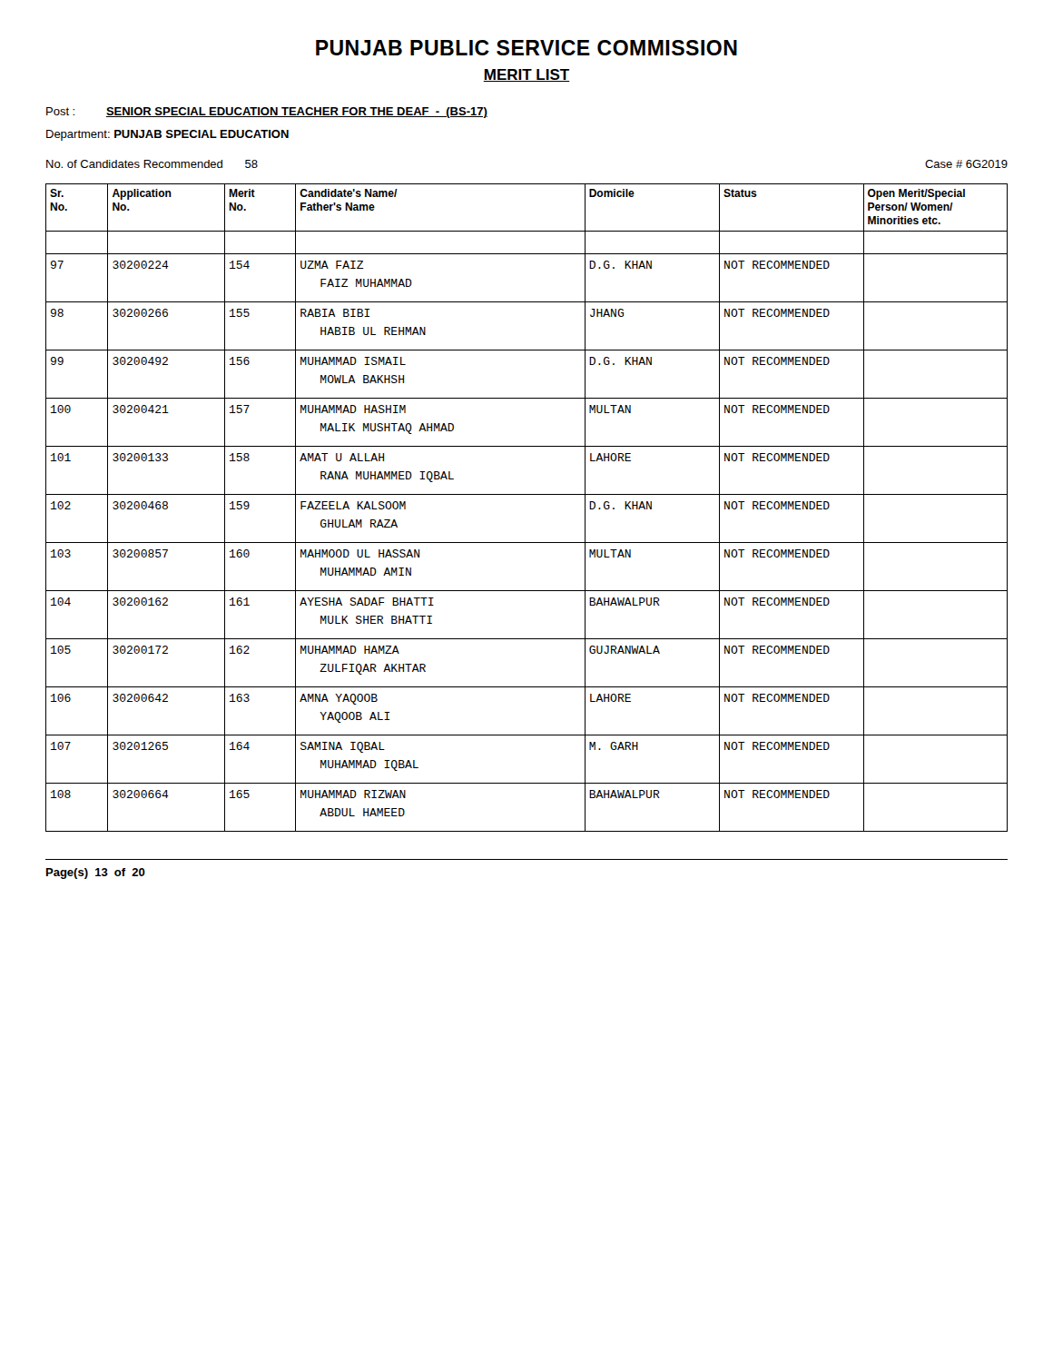PUNJAB PUBLIC SERVICE COMMISSION
MERIT LIST
Post : SENIOR SPECIAL EDUCATION TEACHER FOR THE DEAF - (BS-17)
Department: PUNJAB SPECIAL EDUCATION
No. of Candidates Recommended 58 Case # 6G2019
| Sr. No. | Application No. | Merit No. | Candidate's Name/ Father's Name | Domicile | Status | Open Merit/Special Person/ Women/ Minorities etc. |
| --- | --- | --- | --- | --- | --- | --- |
| 97 | 30200224 | 154 | UZMA FAIZ FAIZ MUHAMMAD | D.G. KHAN | NOT RECOMMENDED | |
| 98 | 30200266 | 155 | RABIA BIBI HABIB UL REHMAN | JHANG | NOT RECOMMENDED | |
| 99 | 30200492 | 156 | MUHAMMAD ISMAIL MOWLA BAKHSH | D.G. KHAN | NOT RECOMMENDED | |
| 100 | 30200421 | 157 | MUHAMMAD HASHIM MALIK MUSHTAQ AHMAD | MULTAN | NOT RECOMMENDED | |
| 101 | 30200133 | 158 | AMAT U ALLAH RANA MUHAMMED IQBAL | LAHORE | NOT RECOMMENDED | |
| 102 | 30200468 | 159 | FAZEELA KALSOOM GHULAM RAZA | D.G. KHAN | NOT RECOMMENDED | |
| 103 | 30200857 | 160 | MAHMOOD UL HASSAN MUHAMMAD AMIN | MULTAN | NOT RECOMMENDED | |
| 104 | 30200162 | 161 | AYESHA SADAF BHATTI MULK SHER BHATTI | BAHAWALPUR | NOT RECOMMENDED | |
| 105 | 30200172 | 162 | MUHAMMAD HAMZA ZULFIQAR AKHTAR | GUJRANWALA | NOT RECOMMENDED | |
| 106 | 30200642 | 163 | AMNA YAQOOB YAQOOB ALI | LAHORE | NOT RECOMMENDED | |
| 107 | 30201265 | 164 | SAMINA IQBAL MUHAMMAD IQBAL | M. GARH | NOT RECOMMENDED | |
| 108 | 30200664 | 165 | MUHAMMAD RIZWAN ABDUL HAMEED | BAHAWALPUR | NOT RECOMMENDED | |
Page(s) 13 of 20